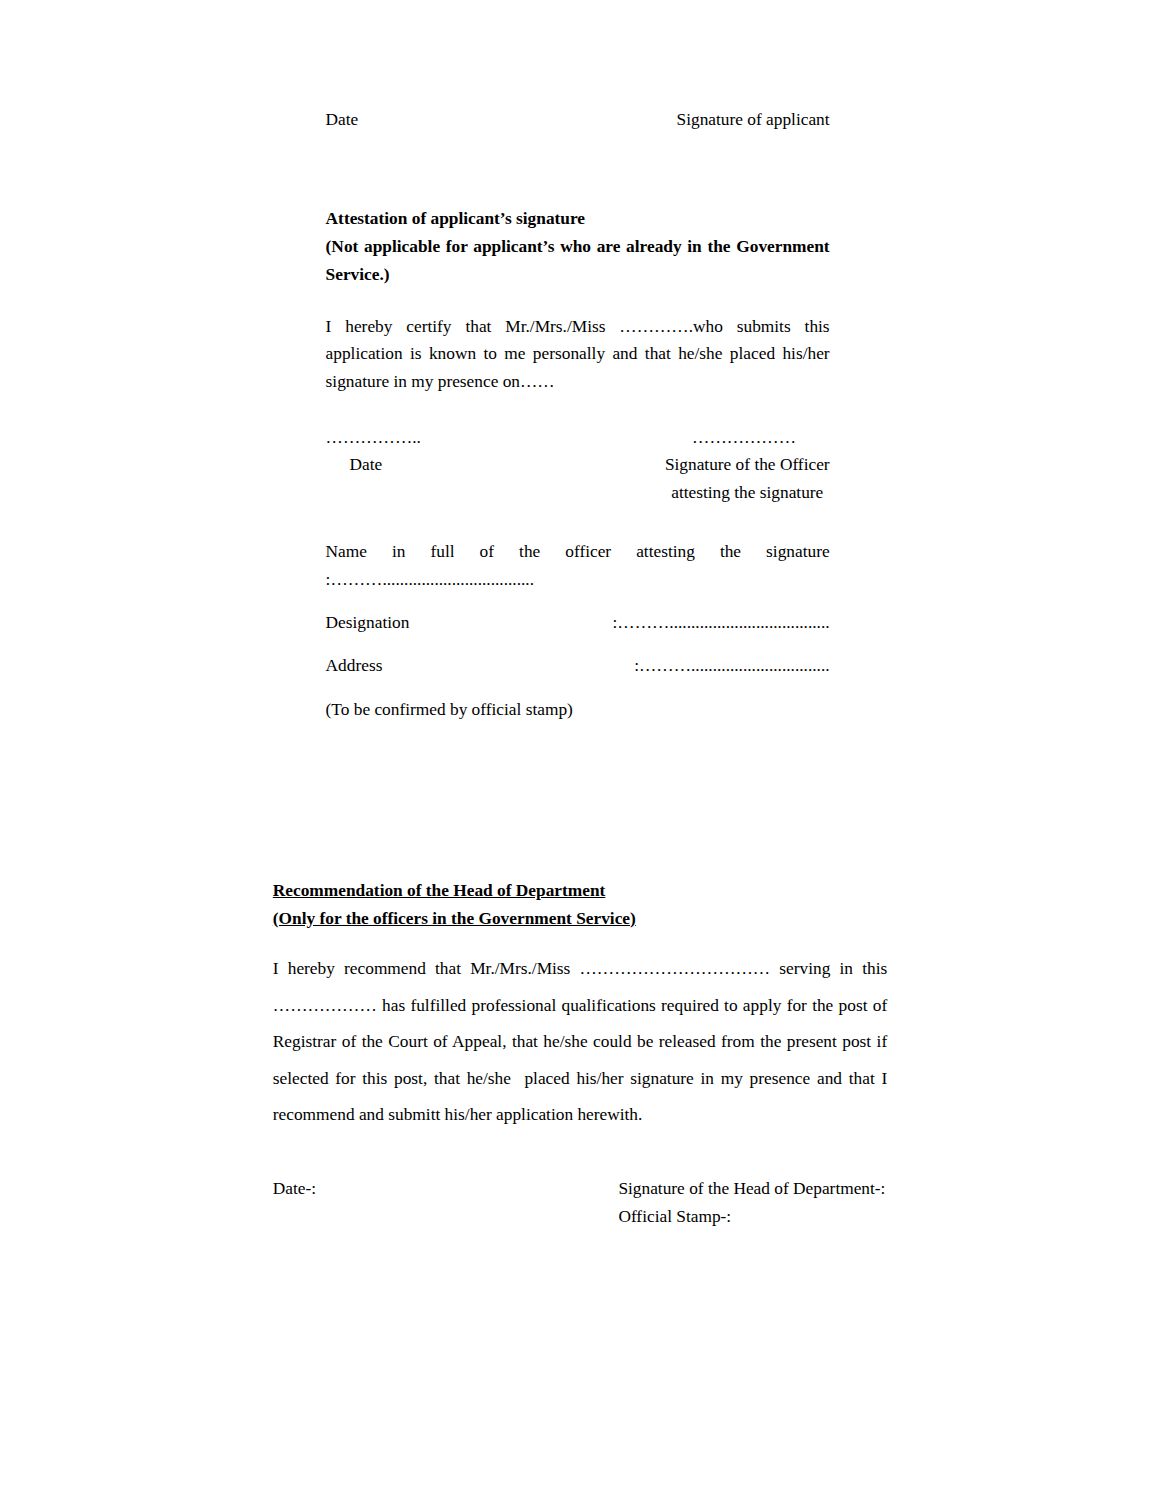Date Signature of applicant
Attestation of applicant’s signature
(Not applicable for applicant’s who are already in the Government Service.)
I hereby certify that Mr./Mrs./Miss ………….who submits this application is known to me personally and that he/she placed his/her signature in my presence on……
…………….. ………………
Date Signature of the Officer attesting the signature
Name in full of the officer attesting the signature :………...................................
Designation :……….....................................
Address :………................................
(To be confirmed by official stamp)
Recommendation of the Head of Department
(Only for the officers in the Government Service)
I hereby recommend that Mr./Mrs./Miss …………………………… serving in this ……………… has fulfilled professional qualifications required to apply for the post of Registrar of the Court of Appeal, that he/she could be released from the present post if selected for this post, that he/she placed his/her signature in my presence and that I recommend and submitt his/her application herewith.
Date-:
Signature of the Head of Department-:
Official Stamp-: